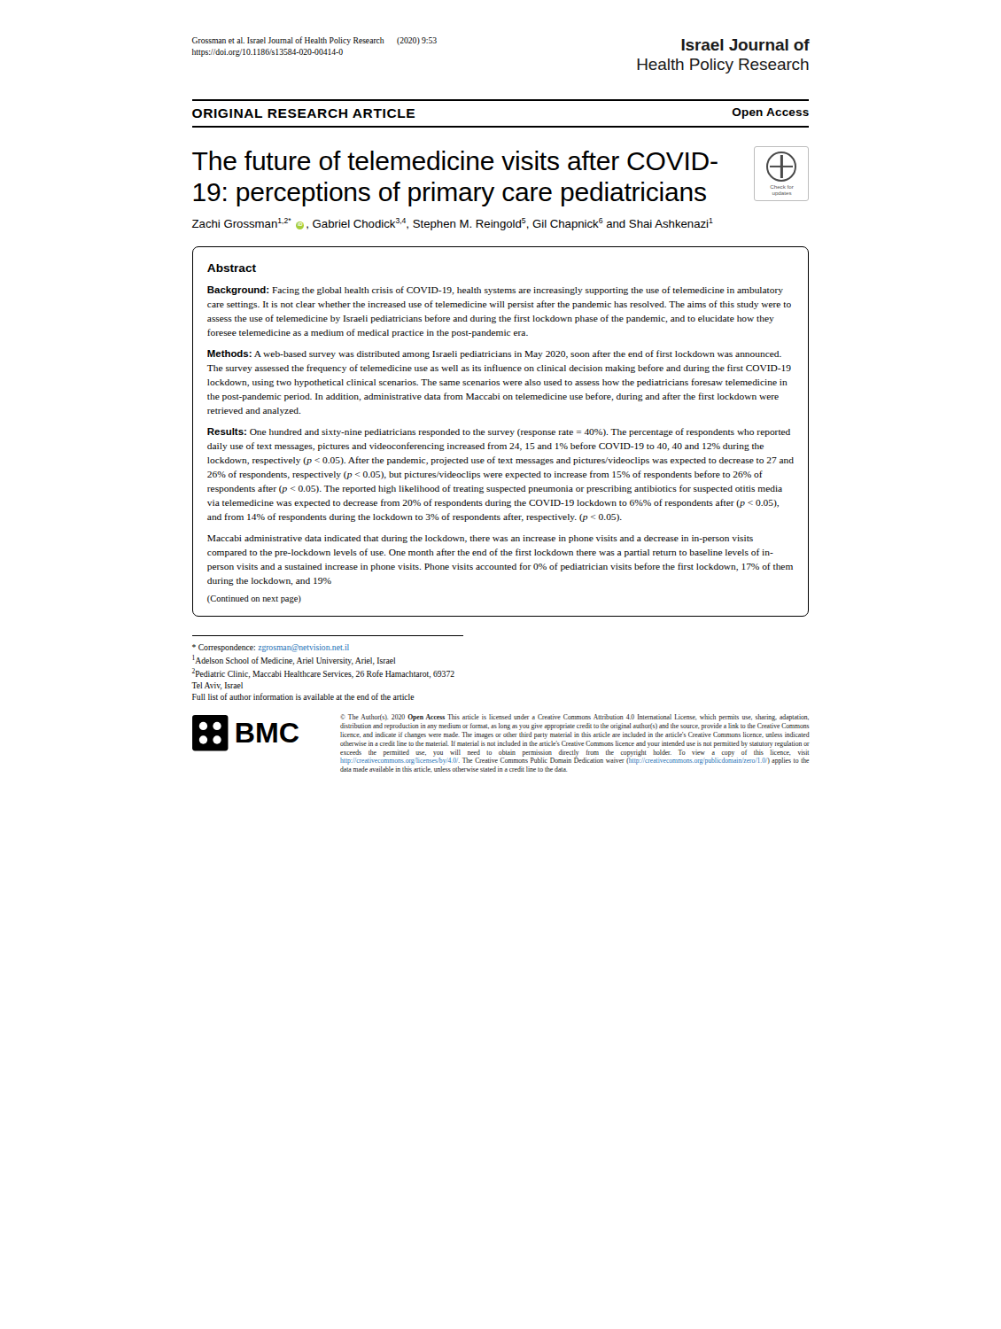Grossman et al. Israel Journal of Health Policy Research (2020) 9:53
https://doi.org/10.1186/s13584-020-00414-0
Israel Journal of
Health Policy Research
ORIGINAL RESEARCH ARTICLE
Open Access
The future of telemedicine visits after COVID-19: perceptions of primary care pediatricians
Check for
updates
Zachi Grossman1,2* , Gabriel Chodick3,4, Stephen M. Reingold5, Gil Chapnick6 and Shai Ashkenazi1
Abstract
Background: Facing the global health crisis of COVID-19, health systems are increasingly supporting the use of telemedicine in ambulatory care settings. It is not clear whether the increased use of telemedicine will persist after the pandemic has resolved. The aims of this study were to assess the use of telemedicine by Israeli pediatricians before and during the first lockdown phase of the pandemic, and to elucidate how they foresee telemedicine as a medium of medical practice in the post-pandemic era.
Methods: A web-based survey was distributed among Israeli pediatricians in May 2020, soon after the end of first lockdown was announced. The survey assessed the frequency of telemedicine use as well as its influence on clinical decision making before and during the first COVID-19 lockdown, using two hypothetical clinical scenarios. The same scenarios were also used to assess how the pediatricians foresaw telemedicine in the post-pandemic period. In addition, administrative data from Maccabi on telemedicine use before, during and after the first lockdown were retrieved and analyzed.
Results: One hundred and sixty-nine pediatricians responded to the survey (response rate = 40%). The percentage of respondents who reported daily use of text messages, pictures and videoconferencing increased from 24, 15 and 1% before COVID-19 to 40, 40 and 12% during the lockdown, respectively (p < 0.05). After the pandemic, projected use of text messages and pictures/videoclips was expected to decrease to 27 and 26% of respondents, respectively (p < 0.05), but pictures/videoclips were expected to increase from 15% of respondents before to 26% of respondents after (p < 0.05). The reported high likelihood of treating suspected pneumonia or prescribing antibiotics for suspected otitis media via telemedicine was expected to decrease from 20% of respondents during the COVID-19 lockdown to 6%% of respondents after (p < 0.05), and from 14% of respondents during the lockdown to 3% of respondents after, respectively. (p < 0.05).
Maccabi administrative data indicated that during the lockdown, there was an increase in phone visits and a decrease in in-person visits compared to the pre-lockdown levels of use. One month after the end of the first lockdown there was a partial return to baseline levels of in-person visits and a sustained increase in phone visits. Phone visits accounted for 0% of pediatrician visits before the first lockdown, 17% of them during the lockdown, and 19%
(Continued on next page)
* Correspondence: zgrosman@netvision.net.il
1Adelson School of Medicine, Ariel University, Ariel, Israel
2Pediatric Clinic, Maccabi Healthcare Services, 26 Rofe Hamachtarot, 69372
Tel Aviv, Israel
Full list of author information is available at the end of the article
BMC
© The Author(s). 2020 Open Access This article is licensed under a Creative Commons Attribution 4.0 International License, which permits use, sharing, adaptation, distribution and reproduction in any medium or format, as long as you give appropriate credit to the original author(s) and the source, provide a link to the Creative Commons licence, and indicate if changes were made. The images or other third party material in this article are included in the article's Creative Commons licence, unless indicated otherwise in a credit line to the material. If material is not included in the article's Creative Commons licence and your intended use is not permitted by statutory regulation or exceeds the permitted use, you will need to obtain permission directly from the copyright holder. To view a copy of this licence, visit http://creativecommons.org/licenses/by/4.0/. The Creative Commons Public Domain Dedication waiver (http://creativecommons.org/publicdomain/zero/1.0/) applies to the data made available in this article, unless otherwise stated in a credit line to the data.